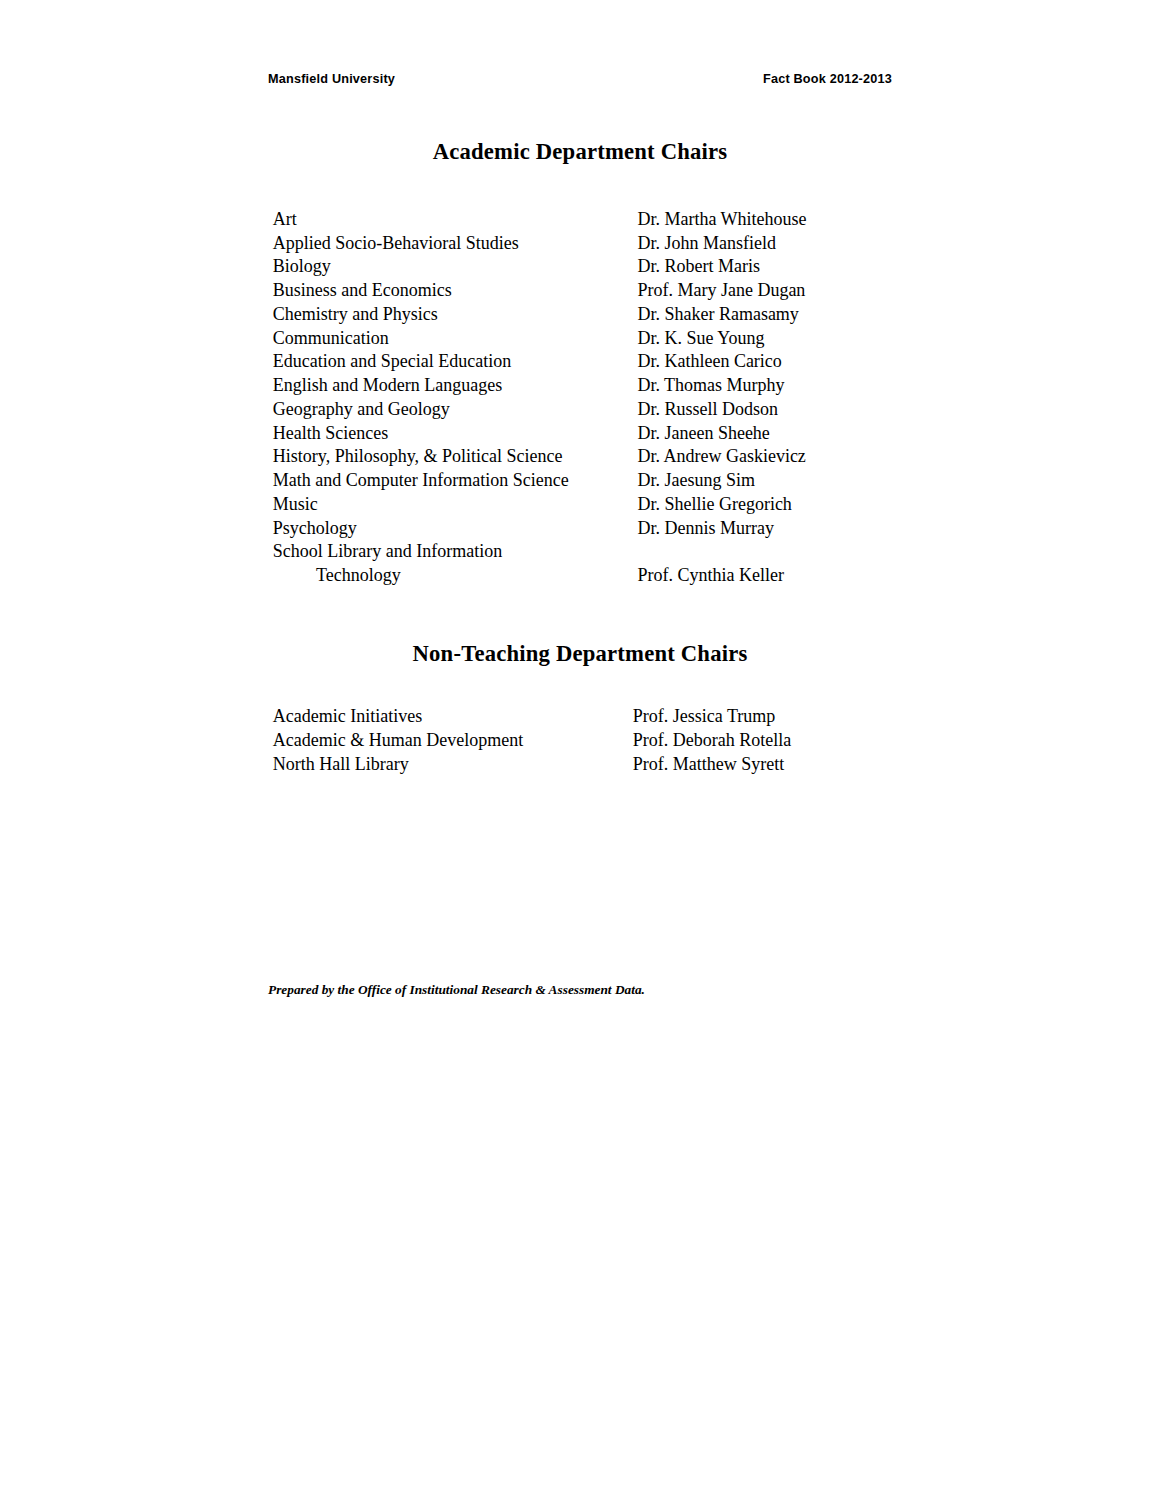Mansfield University Fact Book 2012-2013
Academic Department Chairs
| Art | Dr. Martha Whitehouse |
| Applied Socio-Behavioral Studies | Dr. John Mansfield |
| Biology | Dr. Robert Maris |
| Business and Economics | Prof. Mary Jane Dugan |
| Chemistry and Physics | Dr. Shaker Ramasamy |
| Communication | Dr. K. Sue Young |
| Education and Special Education | Dr. Kathleen Carico |
| English and Modern Languages | Dr. Thomas Murphy |
| Geography and Geology | Dr. Russell Dodson |
| Health Sciences | Dr. Janeen Sheehe |
| History, Philosophy, & Political Science | Dr. Andrew Gaskievicz |
| Math and Computer Information Science | Dr. Jaesung Sim |
| Music | Dr. Shellie Gregorich |
| Psychology | Dr. Dennis Murray |
| School Library and Information | |
| Technology | Prof. Cynthia Keller |
Non-Teaching Department Chairs
| Academic Initiatives | Prof. Jessica Trump |
| Academic & Human Development | Prof. Deborah Rotella |
| North Hall Library | Prof. Matthew Syrett |
Prepared by the Office of Institutional Research & Assessment Data.